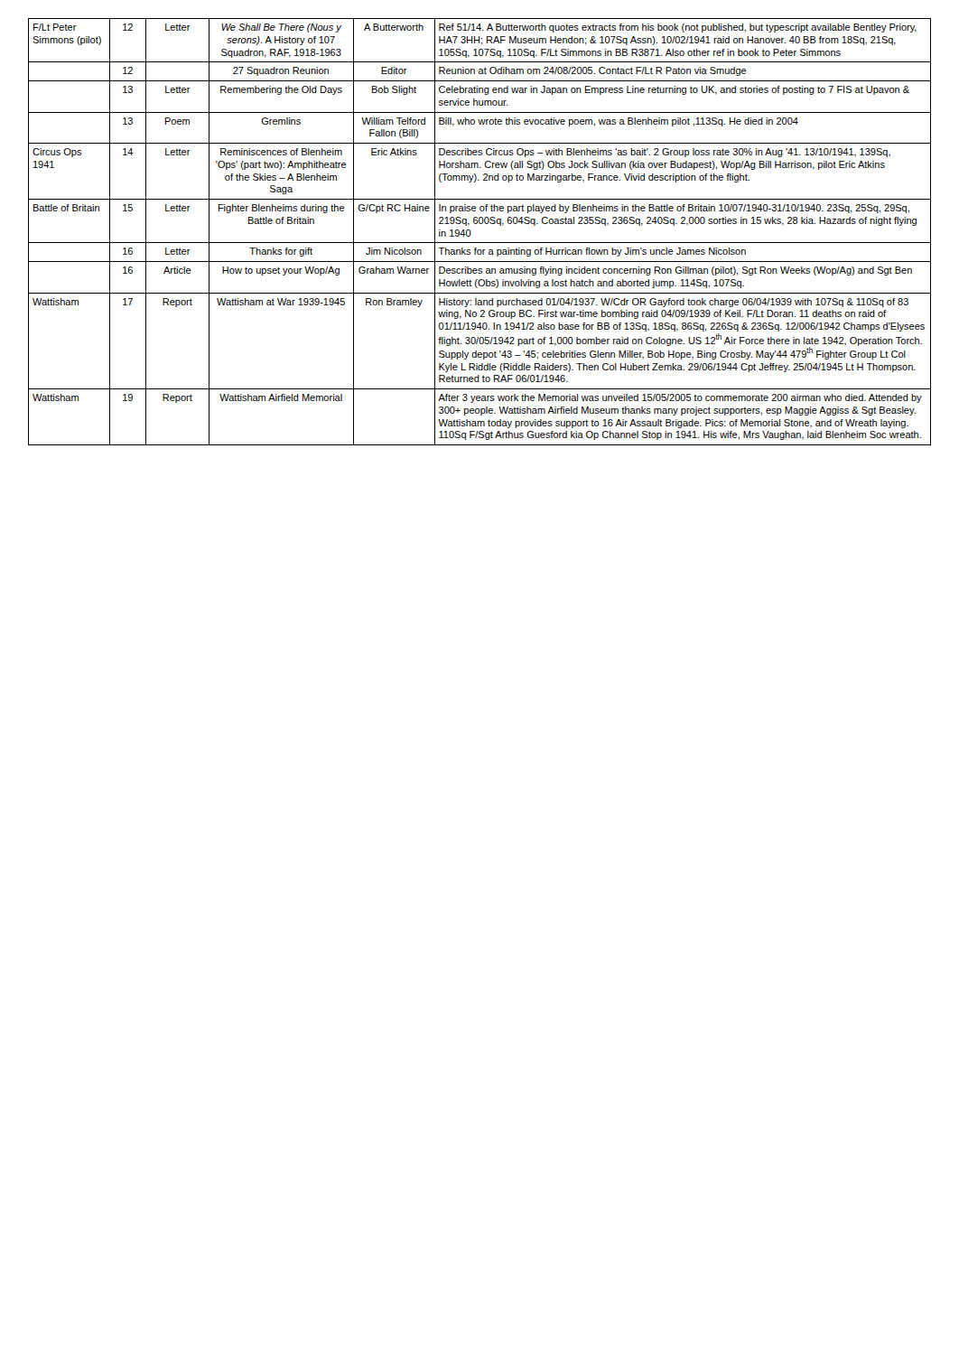| F/Lt Peter Simmons (pilot) | 12 | Letter | We Shall Be There (Nous y serons) . A History of 107 Squadron, RAF, 1918-1963 | A Butterworth | Ref 51/14. A Butterworth quotes extracts from his book (not published, but typescript available Bentley Priory, HA7 3HH; RAF Museum Hendon; & 107Sq Assn). 10/02/1941 raid on Hanover. 40 BB from 18Sq, 21Sq, 105Sq, 107Sq, 110Sq. F/Lt Simmons in BB R3871. Also other ref in book to Peter Simmons |
| | 12 | | 27 Squadron Reunion | Editor | Reunion at Odiham om 24/08/2005. Contact F/Lt R Paton via Smudge |
| | 13 | Letter | Remembering the Old Days | Bob Slight | Celebrating end war in Japan on Empress Line returning to UK, and stories of posting to 7 FIS at Upavon & service humour. |
| | 13 | Poem | Gremlins | William Telford Fallon (Bill) | Bill, who wrote this evocative poem, was a Blenheim pilot ,113Sq. He died in 2004 |
| Circus Ops 1941 | 14 | Letter | Reminiscences of Blenheim 'Ops' (part two): Amphitheatre of the Skies – A Blenheim Saga | Eric Atkins | Describes Circus Ops – with Blenheims 'as bait'. 2 Group loss rate 30% in Aug '41. 13/10/1941, 139Sq, Horsham. Crew (all Sgt) Obs Jock Sullivan (kia over Budapest), Wop/Ag Bill Harrison, pilot Eric Atkins (Tommy). 2nd op to Marzingarbe, France. Vivid description of the flight. |
| Battle of Britain | 15 | Letter | Fighter Blenheims during the Battle of Britain | G/Cpt RC Haine | In praise of the part played by Blenheims in the Battle of Britain 10/07/1940-31/10/1940. 23Sq, 25Sq, 29Sq, 219Sq, 600Sq, 604Sq. Coastal 235Sq, 236Sq, 240Sq. 2,000 sorties in 15 wks, 28 kia. Hazards of night flying in 1940 |
| | 16 | Letter | Thanks for gift | Jim Nicolson | Thanks for a painting of Hurrican flown by Jim's uncle James Nicolson |
| | 16 | Article | How to upset your Wop/Ag | Graham Warner | Describes an amusing flying incident concerning Ron Gillman (pilot), Sgt Ron Weeks (Wop/Ag) and Sgt Ben Howlett (Obs) involving a lost hatch and aborted jump. 114Sq, 107Sq. |
| Wattisham | 17 | Report | Wattisham at War 1939-1945 | Ron Bramley | History: land purchased 01/04/1937. W/Cdr OR Gayford took charge 06/04/1939 with 107Sq & 110Sq of 83 wing, No 2 Group BC. First war-time bombing raid 04/09/1939 of Keil. F/Lt Doran. 11 deaths on raid of 01/11/1940. In 1941/2 also base for BB of 13Sq, 18Sq, 86Sq, 226Sq & 236Sq. 12/006/1942 Champs d'Elysees flight. 30/05/1942 part of 1,000 bomber raid on Cologne. US 12 th Air Force there in late 1942, Operation Torch. Supply depot '43 – '45; celebrities Glenn Miller, Bob Hope, Bing Crosby. May'44 479 th Fighter Group Lt Col Kyle L Riddle (Riddle Raiders). Then Col Hubert Zemka. 29/06/1944 Cpt Jeffrey. 25/04/1945 Lt H Thompson. Returned to RAF 06/01/1946. |
| Wattisham | 19 | Report | Wattisham Airfield Memorial | | After 3 years work the Memorial was unveiled 15/05/2005 to commemorate 200 airman who died. Attended by 300+ people. Wattisham Airfield Museum thanks many project supporters, esp Maggie Aggiss & Sgt Beasley. Wattisham today provides support to 16 Air Assault Brigade. Pics: of Memorial Stone, and of Wreath laying. 110Sq F/Sgt Arthus Guesford kia Op Channel Stop in 1941. His wife, Mrs Vaughan, laid Blenheim Soc wreath. |